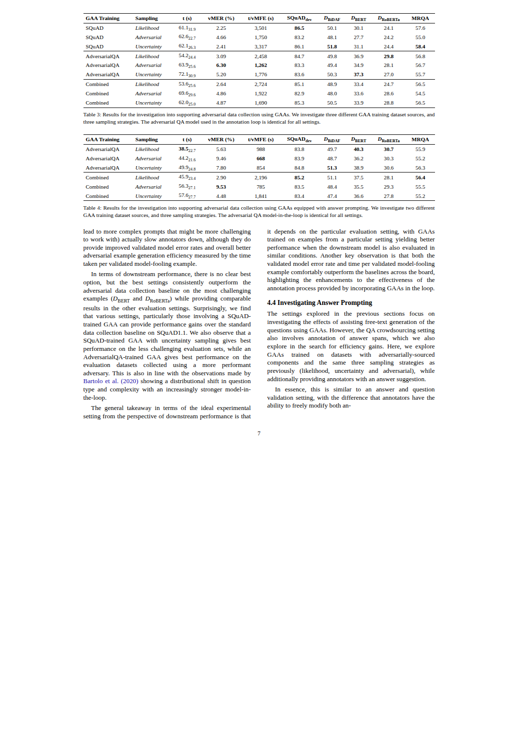| GAA Training | Sampling | t (s) | vMER (%) | t/vMFE (s) | SQuAD dev | D BiDAF | D BERT | D RoBERTa | MRQA |
| --- | --- | --- | --- | --- | --- | --- | --- | --- | --- |
| SQuAD | Likelihood | 61.1 31.9 | 2.25 | 3,501 | 86.5 | 50.1 | 30.1 | 24.1 | 57.6 |
| SQuAD | Adversarial | 62.6 22.7 | 4.66 | 1,750 | 83.2 | 48.1 | 27.7 | 24.2 | 55.0 |
| SQuAD | Uncertainty | 62.1 26.3 | 2.41 | 3,317 | 86.1 | 51.8 | 31.1 | 24.4 | 58.4 |
| AdversarialQA | Likelihood | 54.2 24.4 | 3.09 | 2,458 | 84.7 | 49.8 | 36.9 | 29.8 | 56.8 |
| AdversarialQA | Adversarial | 63.9 25.6 | 6.30 | 1,262 | 83.3 | 49.4 | 34.9 | 28.1 | 56.7 |
| AdversarialQA | Uncertainty | 72.1 30.9 | 5.20 | 1,776 | 83.6 | 50.3 | 37.3 | 27.0 | 55.7 |
| Combined | Likelihood | 53.6 25.6 | 2.64 | 2,724 | 85.1 | 48.9 | 33.4 | 24.7 | 56.5 |
| Combined | Adversarial | 69.6 29.6 | 4.86 | 1,922 | 82.9 | 48.0 | 33.6 | 28.6 | 54.5 |
| Combined | Uncertainty | 62.0 25.0 | 4.87 | 1,690 | 85.3 | 50.5 | 33.9 | 28.8 | 56.5 |
Table 3: Results for the investigation into supporting adversarial data collection using GAAs. We investigate three different GAA training dataset sources, and three sampling strategies. The adversarial QA model used in the annotation loop is identical for all settings.
| GAA Training | Sampling | t (s) | vMER (%) | t/vMFE (s) | SQuAD dev | D BiDAF | D BERT | D RoBERTa | MRQA |
| --- | --- | --- | --- | --- | --- | --- | --- | --- | --- |
| AdversarialQA | Likelihood | 38.5 22.7 | 5.63 | 988 | 83.8 | 49.7 | 40.3 | 30.7 | 55.9 |
| AdversarialQA | Adversarial | 44.2 21.6 | 9.46 | 668 | 83.9 | 48.7 | 36.2 | 30.3 | 55.2 |
| AdversarialQA | Uncertainty | 49.9 24.8 | 7.80 | 854 | 84.8 | 51.3 | 38.9 | 30.6 | 56.3 |
| Combined | Likelihood | 45.9 23.4 | 2.90 | 2,196 | 85.2 | 51.1 | 37.5 | 28.1 | 56.4 |
| Combined | Adversarial | 56.3 27.1 | 9.53 | 785 | 83.5 | 48.4 | 35.5 | 29.3 | 55.5 |
| Combined | Uncertainty | 57.6 27.7 | 4.48 | 1,841 | 83.4 | 47.4 | 36.6 | 27.8 | 55.2 |
Table 4: Results for the investigation into supporting adversarial data collection using GAAs equipped with answer prompting. We investigate two different GAA training dataset sources, and three sampling strategies. The adversarial QA model-in-the-loop is identical for all settings.
lead to more complex prompts that might be more challenging to work with) actually slow annotators down, although they do provide improved validated model error rates and overall better adversarial example generation efficiency measured by the time taken per validated model-fooling example.
In terms of downstream performance, there is no clear best option, but the best settings consistently outperform the adversarial data collection baseline on the most challenging examples (DBERT and DRoBERTa) while providing comparable results in the other evaluation settings. Surprisingly, we find that various settings, particularly those involving a SQuAD-trained GAA can provide performance gains over the standard data collection baseline on SQuAD1.1. We also observe that a SQuAD-trained GAA with uncertainty sampling gives best performance on the less challenging evaluation sets, while an AdversarialQA-trained GAA gives best performance on the evaluation datasets collected using a more performant adversary. This is also in line with the observations made by Bartolo et al. (2020) showing a distributional shift in question type and complexity with an increasingly stronger model-in-the-loop.
The general takeaway in terms of the ideal experimental setting from the perspective of downstream performance is that it depends on the particular evaluation setting, with GAAs trained on examples from a particular setting yielding better performance when the downstream model is also evaluated in similar conditions. Another key observation is that both the validated model error rate and time per validated model-fooling example comfortably outperform the baselines across the board, highlighting the enhancements to the effectiveness of the annotation process provided by incorporating GAAs in the loop.
4.4 Investigating Answer Prompting
The settings explored in the previous sections focus on investigating the effects of assisting free-text generation of the questions using GAAs. However, the QA crowdsourcing setting also involves annotation of answer spans, which we also explore in the search for efficiency gains. Here, we explore GAAs trained on datasets with adversarially-sourced components and the same three sampling strategies as previously (likelihood, uncertainty and adversarial), while additionally providing annotators with an answer suggestion.
In essence, this is similar to an answer and question validation setting, with the difference that annotators have the ability to freely modify both an-
7